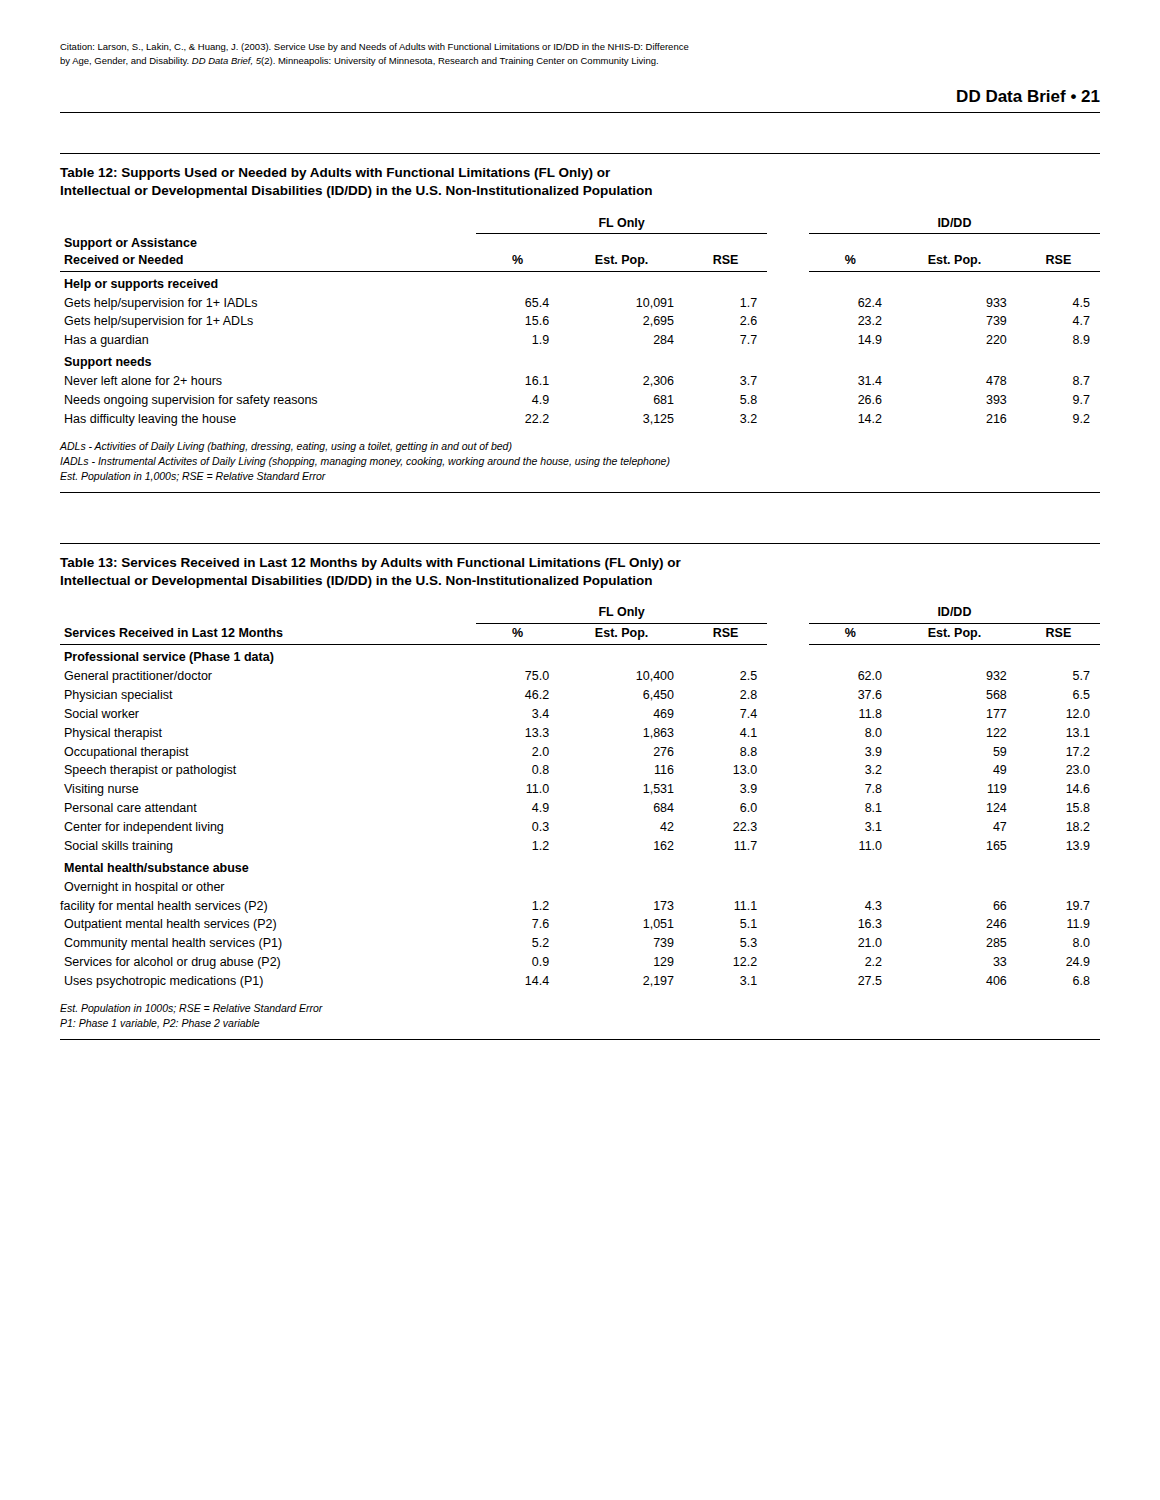Citation: Larson, S., Lakin, C., & Huang, J. (2003). Service Use by and Needs of Adults with Functional Limitations or ID/DD in the NHIS-D: Difference by Age, Gender, and Disability. DD Data Brief, 5(2). Minneapolis: University of Minnesota, Research and Training Center on Community Living.
DD Data Brief • 21
Table 12: Supports Used or Needed by Adults with Functional Limitations (FL Only) or
Intellectual or Developmental Disabilities (ID/DD) in the U.S. Non-Institutionalized Population
| | FL Only | | ID/DD |
| --- | --- | --- | --- |
| Support or Assistance Received or Needed | % | Est. Pop. | RSE | | % | Est. Pop. | RSE |
| Help or supports received | | | | | | | |
| Gets help/supervision for 1+ IADLs | 65.4 | 10,091 | 1.7 | | 62.4 | 933 | 4.5 |
| Gets help/supervision for 1+ ADLs | 15.6 | 2,695 | 2.6 | | 23.2 | 739 | 4.7 |
| Has a guardian | 1.9 | 284 | 7.7 | | 14.9 | 220 | 8.9 |
| Support needs | | | | | | | |
| Never left alone for 2+ hours | 16.1 | 2,306 | 3.7 | | 31.4 | 478 | 8.7 |
| Needs ongoing supervision for safety reasons | 4.9 | 681 | 5.8 | | 26.6 | 393 | 9.7 |
| Has difficulty leaving the house | 22.2 | 3,125 | 3.2 | | 14.2 | 216 | 9.2 |
ADLs - Activities of Daily Living (bathing, dressing, eating, using a toilet, getting in and out of bed)
IADLs - Instrumental Activites of Daily Living (shopping, managing money, cooking, working around the house, using the telephone)
Est. Population in 1,000s; RSE = Relative Standard Error
Table 13: Services Received in Last 12 Months by Adults with Functional Limitations (FL Only) or
Intellectual or Developmental Disabilities (ID/DD) in the U.S. Non-Institutionalized Population
| | FL Only | | ID/DD |
| --- | --- | --- | --- |
| Services Received in Last 12 Months | % | Est. Pop. | RSE | | % | Est. Pop. | RSE |
| Professional service (Phase 1 data) | | | | | | | |
| General practitioner/doctor | 75.0 | 10,400 | 2.5 | | 62.0 | 932 | 5.7 |
| Physician specialist | 46.2 | 6,450 | 2.8 | | 37.6 | 568 | 6.5 |
| Social worker | 3.4 | 469 | 7.4 | | 11.8 | 177 | 12.0 |
| Physical therapist | 13.3 | 1,863 | 4.1 | | 8.0 | 122 | 13.1 |
| Occupational therapist | 2.0 | 276 | 8.8 | | 3.9 | 59 | 17.2 |
| Speech therapist or pathologist | 0.8 | 116 | 13.0 | | 3.2 | 49 | 23.0 |
| Visiting nurse | 11.0 | 1,531 | 3.9 | | 7.8 | 119 | 14.6 |
| Personal care attendant | 4.9 | 684 | 6.0 | | 8.1 | 124 | 15.8 |
| Center for independent living | 0.3 | 42 | 22.3 | | 3.1 | 47 | 18.2 |
| Social skills training | 1.2 | 162 | 11.7 | | 11.0 | 165 | 13.9 |
| Mental health/substance abuse | | | | | | | |
| Overnight in hospital or other | | | | | | | |
| facility for mental health services (P2) | 1.2 | 173 | 11.1 | | 4.3 | 66 | 19.7 |
| Outpatient mental health services (P2) | 7.6 | 1,051 | 5.1 | | 16.3 | 246 | 11.9 |
| Community mental health services (P1) | 5.2 | 739 | 5.3 | | 21.0 | 285 | 8.0 |
| Services for alcohol or drug abuse (P2) | 0.9 | 129 | 12.2 | | 2.2 | 33 | 24.9 |
| Uses psychotropic medications (P1) | 14.4 | 2,197 | 3.1 | | 27.5 | 406 | 6.8 |
Est. Population in 1000s; RSE = Relative Standard Error
P1: Phase 1 variable, P2: Phase 2 variable